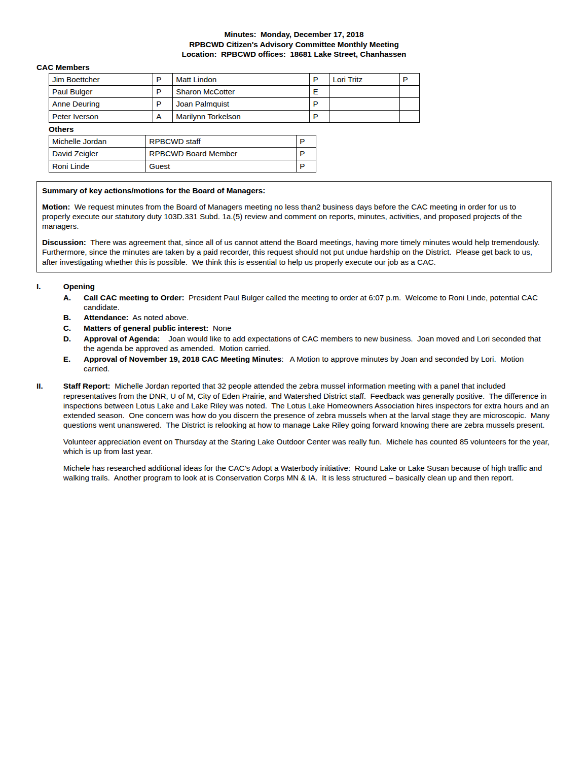Minutes: Monday, December 17, 2018
RPBCWD Citizen's Advisory Committee Monthly Meeting
Location: RPBCWD offices: 18681 Lake Street, Chanhassen
CAC Members
| Jim Boettcher | P | Matt Lindon | P | Lori Tritz | P |
| Paul Bulger | P | Sharon McCotter | E | | |
| Anne Deuring | P | Joan Palmquist | P | | |
| Peter Iverson | A | Marilynn Torkelson | P | | |
Others
| Michelle Jordan | RPBCWD staff | P |
| David Zeigler | RPBCWD Board Member | P |
| Roni Linde | Guest | P |
Summary of key actions/motions for the Board of Managers:
Motion: We request minutes from the Board of Managers meeting no less than2 business days before the CAC meeting in order for us to properly execute our statutory duty 103D.331 Subd. 1a.(5) review and comment on reports, minutes, activities, and proposed projects of the managers.
Discussion: There was agreement that, since all of us cannot attend the Board meetings, having more timely minutes would help tremendously. Furthermore, since the minutes are taken by a paid recorder, this request should not put undue hardship on the District. Please get back to us, after investigating whether this is possible. We think this is essential to help us properly execute our job as a CAC.
I.
Opening
A. Call CAC meeting to Order: President Paul Bulger called the meeting to order at 6:07 p.m. Welcome to Roni Linde, potential CAC candidate.
B. Attendance: As noted above.
C. Matters of general public interest: None
D. Approval of Agenda: Joan would like to add expectations of CAC members to new business. Joan moved and Lori seconded that the agenda be approved as amended. Motion carried.
E. Approval of November 19, 2018 CAC Meeting Minutes: A Motion to approve minutes by Joan and seconded by Lori. Motion carried.
II.
Staff Report: Michelle Jordan reported that 32 people attended the zebra mussel information meeting with a panel that included representatives from the DNR, U of M, City of Eden Prairie, and Watershed District staff. Feedback was generally positive. The difference in inspections between Lotus Lake and Lake Riley was noted. The Lotus Lake Homeowners Association hires inspectors for extra hours and an extended season. One concern was how do you discern the presence of zebra mussels when at the larval stage they are microscopic. Many questions went unanswered. The District is relooking at how to manage Lake Riley going forward knowing there are zebra mussels present.
Volunteer appreciation event on Thursday at the Staring Lake Outdoor Center was really fun. Michele has counted 85 volunteers for the year, which is up from last year.
Michele has researched additional ideas for the CAC's Adopt a Waterbody initiative: Round Lake or Lake Susan because of high traffic and walking trails. Another program to look at is Conservation Corps MN & IA. It is less structured – basically clean up and then report.